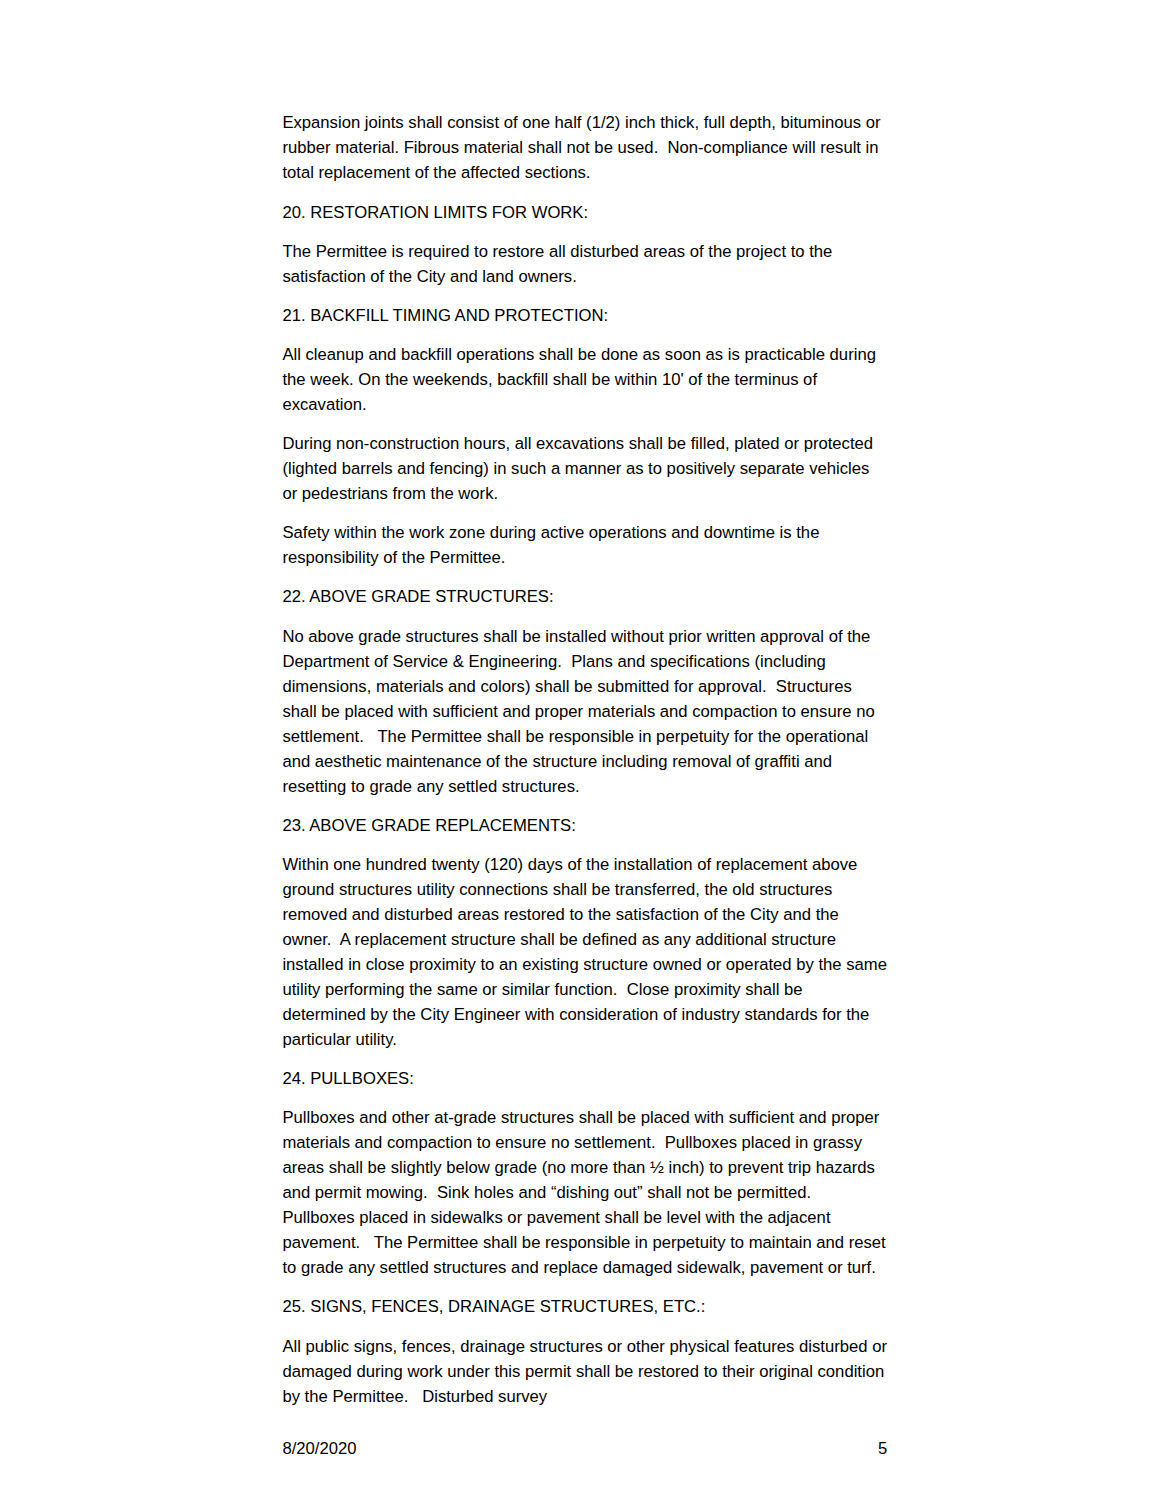Expansion joints shall consist of one half (1/2) inch thick, full depth, bituminous or rubber material. Fibrous material shall not be used. Non-compliance will result in total replacement of the affected sections.
20. RESTORATION LIMITS FOR WORK:
The Permittee is required to restore all disturbed areas of the project to the satisfaction of the City and land owners.
21. BACKFILL TIMING AND PROTECTION:
All cleanup and backfill operations shall be done as soon as is practicable during the week. On the weekends, backfill shall be within 10' of the terminus of excavation.
During non-construction hours, all excavations shall be filled, plated or protected (lighted barrels and fencing) in such a manner as to positively separate vehicles or pedestrians from the work.
Safety within the work zone during active operations and downtime is the responsibility of the Permittee.
22. ABOVE GRADE STRUCTURES:
No above grade structures shall be installed without prior written approval of the Department of Service & Engineering. Plans and specifications (including dimensions, materials and colors) shall be submitted for approval. Structures shall be placed with sufficient and proper materials and compaction to ensure no settlement. The Permittee shall be responsible in perpetuity for the operational and aesthetic maintenance of the structure including removal of graffiti and resetting to grade any settled structures.
23. ABOVE GRADE REPLACEMENTS:
Within one hundred twenty (120) days of the installation of replacement above ground structures utility connections shall be transferred, the old structures removed and disturbed areas restored to the satisfaction of the City and the owner. A replacement structure shall be defined as any additional structure installed in close proximity to an existing structure owned or operated by the same utility performing the same or similar function. Close proximity shall be determined by the City Engineer with consideration of industry standards for the particular utility.
24. PULLBOXES:
Pullboxes and other at-grade structures shall be placed with sufficient and proper materials and compaction to ensure no settlement. Pullboxes placed in grassy areas shall be slightly below grade (no more than ½ inch) to prevent trip hazards and permit mowing. Sink holes and “dishing out” shall not be permitted. Pullboxes placed in sidewalks or pavement shall be level with the adjacent pavement. The Permittee shall be responsible in perpetuity to maintain and reset to grade any settled structures and replace damaged sidewalk, pavement or turf.
25. SIGNS, FENCES, DRAINAGE STRUCTURES, ETC.:
All public signs, fences, drainage structures or other physical features disturbed or damaged during work under this permit shall be restored to their original condition by the Permittee. Disturbed survey
8/20/2020 5